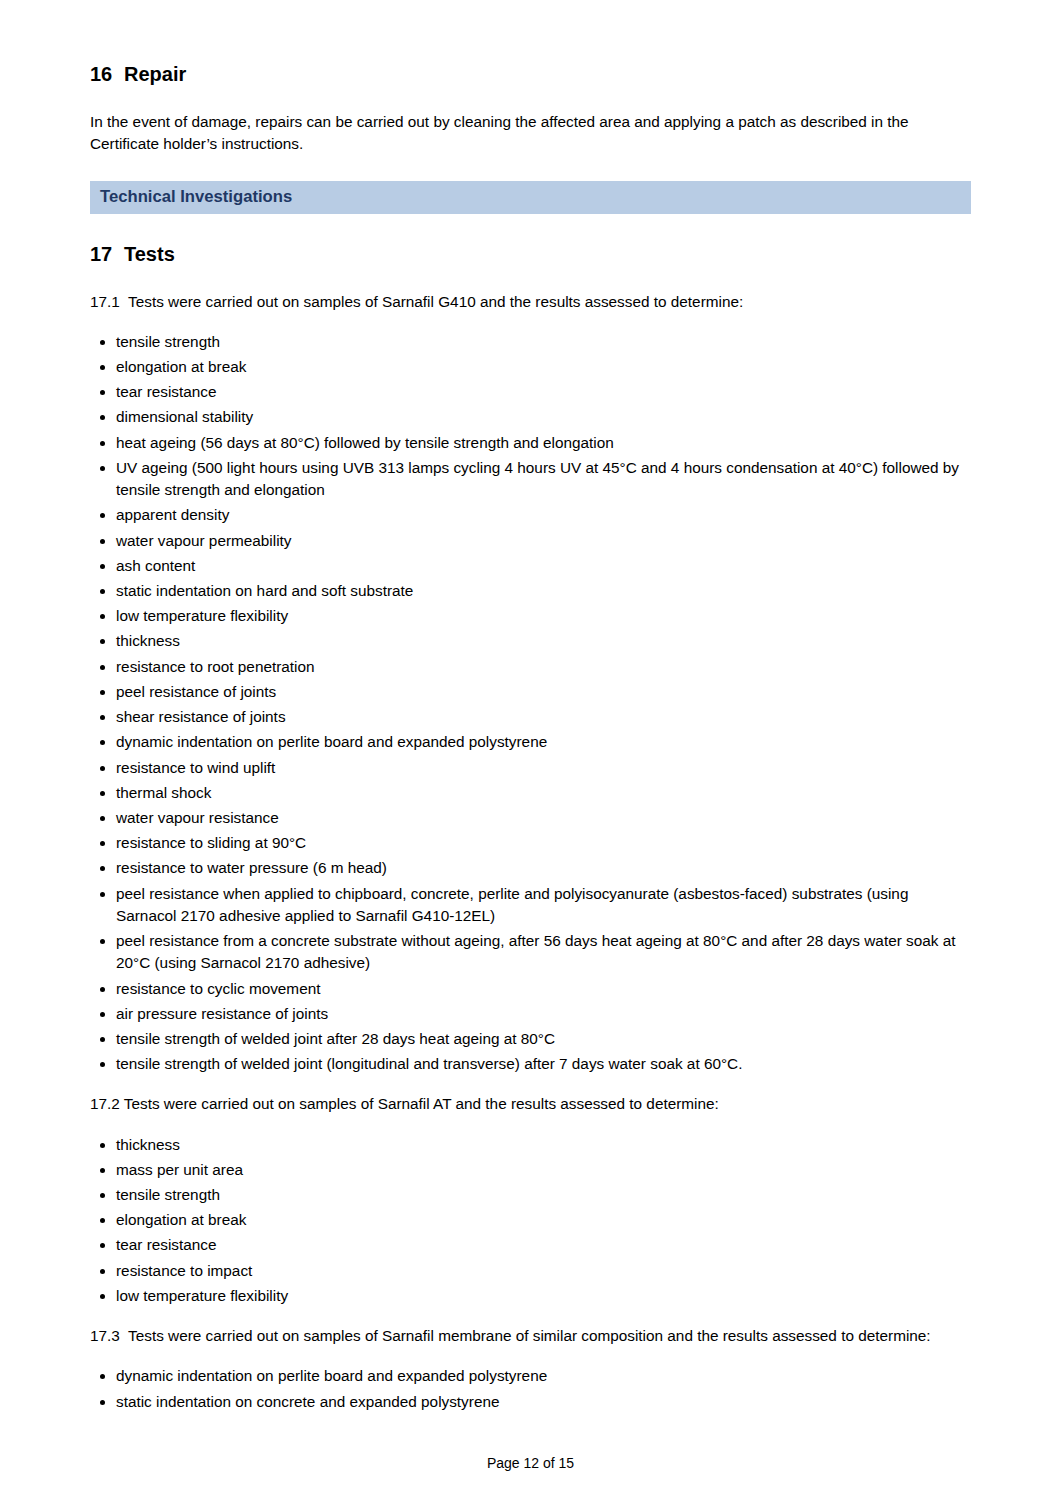16 Repair
In the event of damage, repairs can be carried out by cleaning the affected area and applying a patch as described in the Certificate holder’s instructions.
Technical Investigations
17 Tests
17.1 Tests were carried out on samples of Sarnafil G410 and the results assessed to determine:
tensile strength
elongation at break
tear resistance
dimensional stability
heat ageing (56 days at 80°C) followed by tensile strength and elongation
UV ageing (500 light hours using UVB 313 lamps cycling 4 hours UV at 45°C and 4 hours condensation at 40°C) followed by tensile strength and elongation
apparent density
water vapour permeability
ash content
static indentation on hard and soft substrate
low temperature flexibility
thickness
resistance to root penetration
peel resistance of joints
shear resistance of joints
dynamic indentation on perlite board and expanded polystyrene
resistance to wind uplift
thermal shock
water vapour resistance
resistance to sliding at 90°C
resistance to water pressure (6 m head)
peel resistance when applied to chipboard, concrete, perlite and polyisocyanurate (asbestos-faced) substrates (using Sarnacol 2170 adhesive applied to Sarnafil G410-12EL)
peel resistance from a concrete substrate without ageing, after 56 days heat ageing at 80°C and after 28 days water soak at 20°C (using Sarnacol 2170 adhesive)
resistance to cyclic movement
air pressure resistance of joints
tensile strength of welded joint after 28 days heat ageing at 80°C
tensile strength of welded joint (longitudinal and transverse) after 7 days water soak at 60°C.
17.2 Tests were carried out on samples of Sarnafil AT and the results assessed to determine:
thickness
mass per unit area
tensile strength
elongation at break
tear resistance
resistance to impact
low temperature flexibility
17.3 Tests were carried out on samples of Sarnafil membrane of similar composition and the results assessed to determine:
dynamic indentation on perlite board and expanded polystyrene
static indentation on concrete and expanded polystyrene
Page 12 of 15